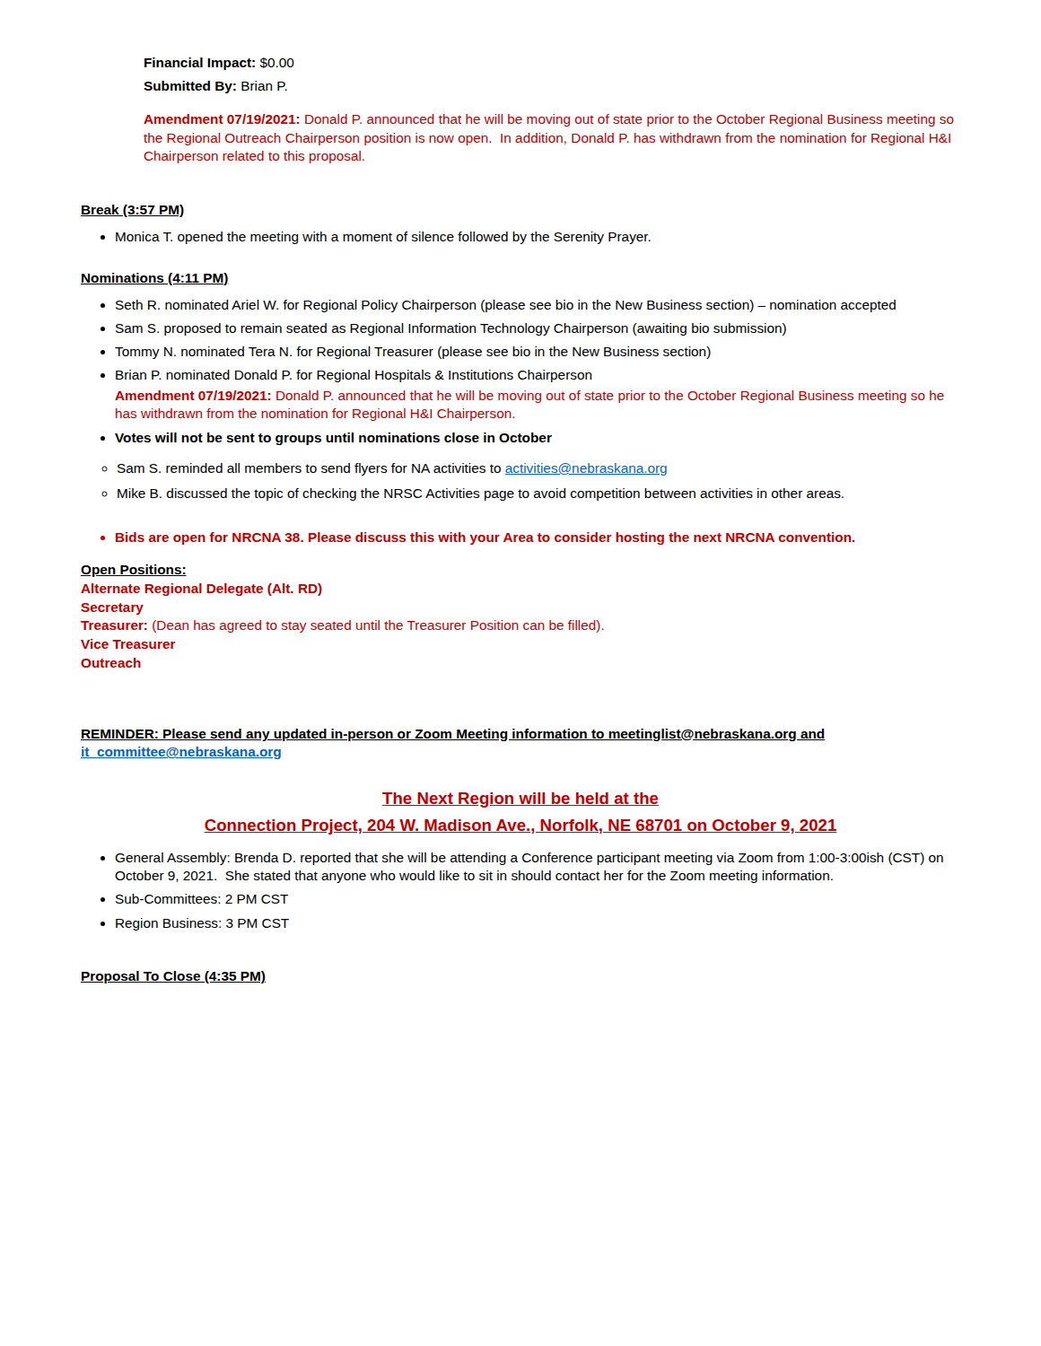Financial Impact: $0.00
Submitted By: Brian P.
Amendment 07/19/2021: Donald P. announced that he will be moving out of state prior to the October Regional Business meeting so the Regional Outreach Chairperson position is now open. In addition, Donald P. has withdrawn from the nomination for Regional H&I Chairperson related to this proposal.
Break (3:57 PM)
Monica T. opened the meeting with a moment of silence followed by the Serenity Prayer.
Nominations (4:11 PM)
Seth R. nominated Ariel W. for Regional Policy Chairperson (please see bio in the New Business section) – nomination accepted
Sam S. proposed to remain seated as Regional Information Technology Chairperson (awaiting bio submission)
Tommy N. nominated Tera N. for Regional Treasurer (please see bio in the New Business section)
Brian P. nominated Donald P. for Regional Hospitals & Institutions Chairperson
Amendment 07/19/2021: Donald P. announced that he will be moving out of state prior to the October Regional Business meeting so he has withdrawn from the nomination for Regional H&I Chairperson.
Votes will not be sent to groups until nominations close in October
Sam S. reminded all members to send flyers for NA activities to activities@nebraskana.org
Mike B. discussed the topic of checking the NRSC Activities page to avoid competition between activities in other areas.
Bids are open for NRCNA 38. Please discuss this with your Area to consider hosting the next NRCNA convention.
Open Positions:
Alternate Regional Delegate (Alt. RD)
Secretary
Treasurer: (Dean has agreed to stay seated until the Treasurer Position can be filled).
Vice Treasurer
Outreach
REMINDER: Please send any updated in-person or Zoom Meeting information to meetinglist@nebraskana.org and it_committee@nebraskana.org
The Next Region will be held at the
Connection Project, 204 W. Madison Ave., Norfolk, NE 68701 on October 9, 2021
General Assembly: Brenda D. reported that she will be attending a Conference participant meeting via Zoom from 1:00-3:00ish (CST) on October 9, 2021. She stated that anyone who would like to sit in should contact her for the Zoom meeting information.
Sub-Committees: 2 PM CST
Region Business: 3 PM CST
Proposal To Close (4:35 PM)